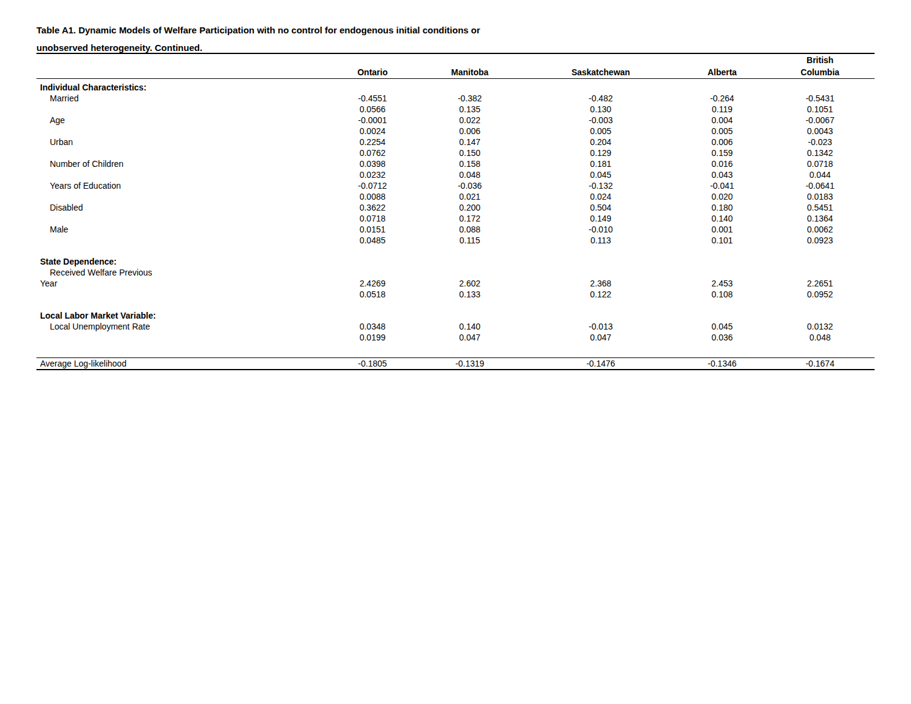Table A1. Dynamic Models of Welfare Participation with no control for endogenous initial conditions or
unobserved heterogeneity. Continued.
| | | | | | British |
| --- | --- | --- | --- | --- | --- |
| | Ontario | Manitoba | Saskatchewan | Alberta | Columbia |
| Individual Characteristics: | | | | | |
| Married | -0.4551 | -0.382 | -0.482 | -0.264 | -0.5431 |
| | 0.0566 | 0.135 | 0.130 | 0.119 | 0.1051 |
| Age | -0.0001 | 0.022 | -0.003 | 0.004 | -0.0067 |
| | 0.0024 | 0.006 | 0.005 | 0.005 | 0.0043 |
| Urban | 0.2254 | 0.147 | 0.204 | 0.006 | -0.023 |
| | 0.0762 | 0.150 | 0.129 | 0.159 | 0.1342 |
| Number of Children | 0.0398 | 0.158 | 0.181 | 0.016 | 0.0718 |
| | 0.0232 | 0.048 | 0.045 | 0.043 | 0.044 |
| Years of Education | -0.0712 | -0.036 | -0.132 | -0.041 | -0.0641 |
| | 0.0088 | 0.021 | 0.024 | 0.020 | 0.0183 |
| Disabled | 0.3622 | 0.200 | 0.504 | 0.180 | 0.5451 |
| | 0.0718 | 0.172 | 0.149 | 0.140 | 0.1364 |
| Male | 0.0151 | 0.088 | -0.010 | 0.001 | 0.0062 |
| | 0.0485 | 0.115 | 0.113 | 0.101 | 0.0923 |
| State Dependence: | | | | | |
| Received Welfare Previous | | | | | |
| Year | 2.4269 | 2.602 | 2.368 | 2.453 | 2.2651 |
| | 0.0518 | 0.133 | 0.122 | 0.108 | 0.0952 |
| Local Labor Market Variable: | | | | | |
| Local Unemployment Rate | 0.0348 | 0.140 | -0.013 | 0.045 | 0.0132 |
| | 0.0199 | 0.047 | 0.047 | 0.036 | 0.048 |
| Average Log-likelihood | -0.1805 | -0.1319 | -0.1476 | -0.1346 | -0.1674 |